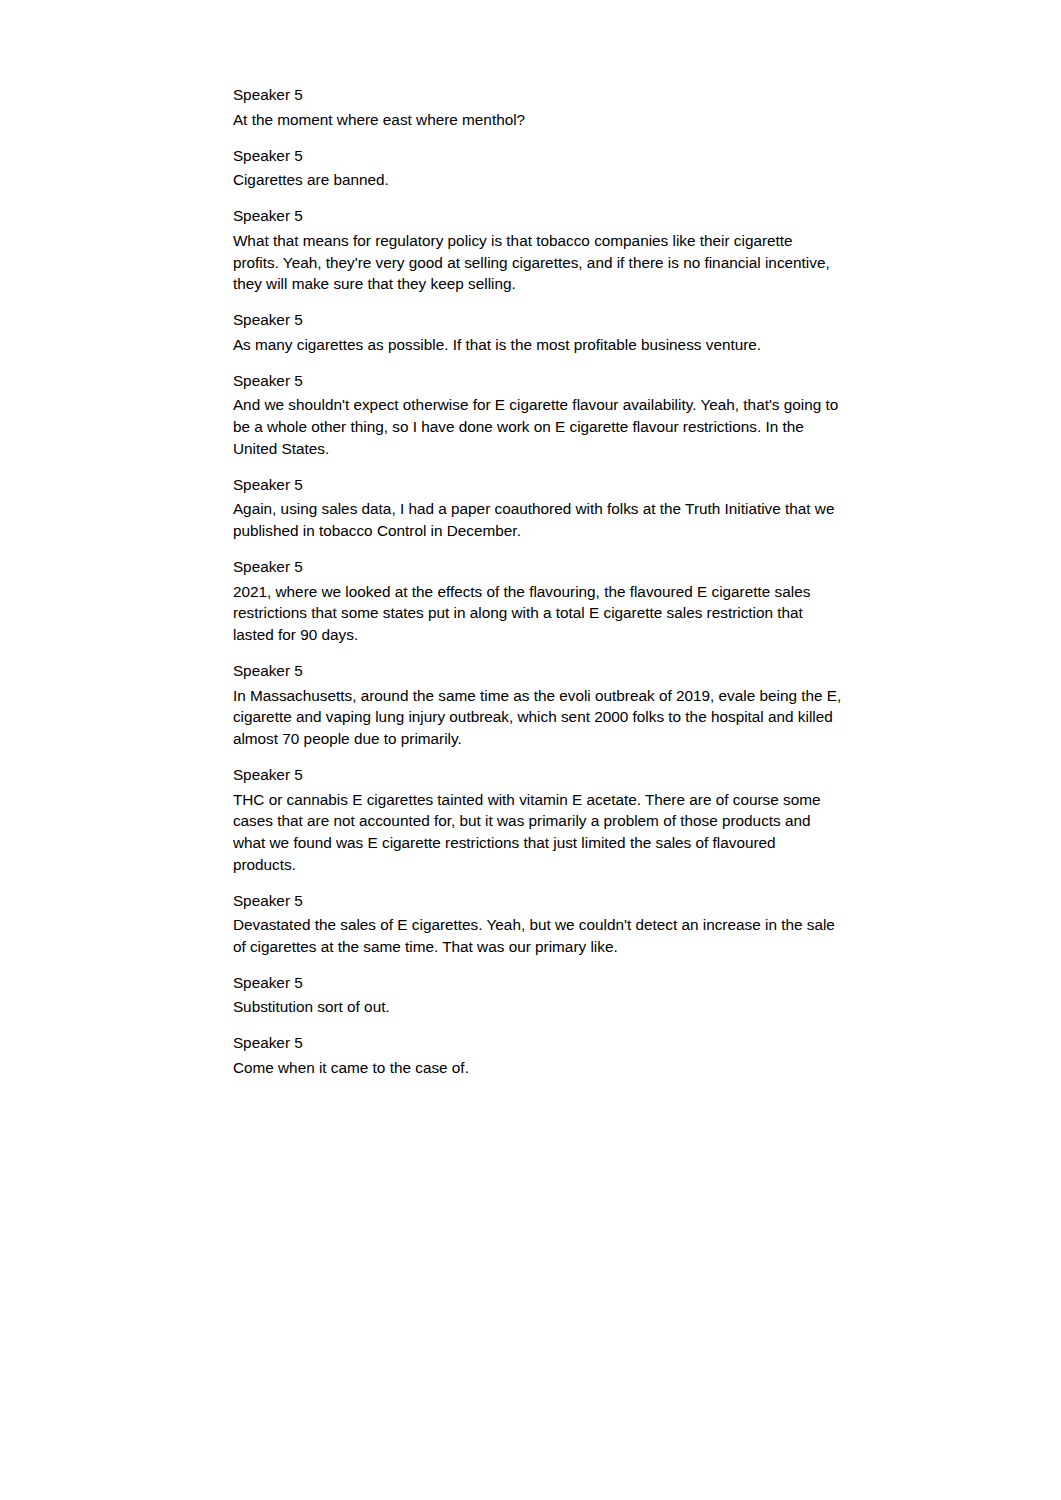Speaker 5
At the moment where east where menthol?
Speaker 5
Cigarettes are banned.
Speaker 5
What that means for regulatory policy is that tobacco companies like their cigarette profits. Yeah, they're very good at selling cigarettes, and if there is no financial incentive, they will make sure that they keep selling.
Speaker 5
As many cigarettes as possible. If that is the most profitable business venture.
Speaker 5
And we shouldn't expect otherwise for E cigarette flavour availability. Yeah, that's going to be a whole other thing, so I have done work on E cigarette flavour restrictions. In the United States.
Speaker 5
Again, using sales data, I had a paper coauthored with folks at the Truth Initiative that we published in tobacco Control in December.
Speaker 5
2021, where we looked at the effects of the flavouring, the flavoured E cigarette sales restrictions that some states put in along with a total E cigarette sales restriction that lasted for 90 days.
Speaker 5
In Massachusetts, around the same time as the evoli outbreak of 2019, evale being the E, cigarette and vaping lung injury outbreak, which sent 2000 folks to the hospital and killed almost 70 people due to primarily.
Speaker 5
THC or cannabis E cigarettes tainted with vitamin E acetate. There are of course some cases that are not accounted for, but it was primarily a problem of those products and what we found was E cigarette restrictions that just limited the sales of flavoured products.
Speaker 5
Devastated the sales of E cigarettes. Yeah, but we couldn't detect an increase in the sale of cigarettes at the same time. That was our primary like.
Speaker 5
Substitution sort of out.
Speaker 5
Come when it came to the case of.